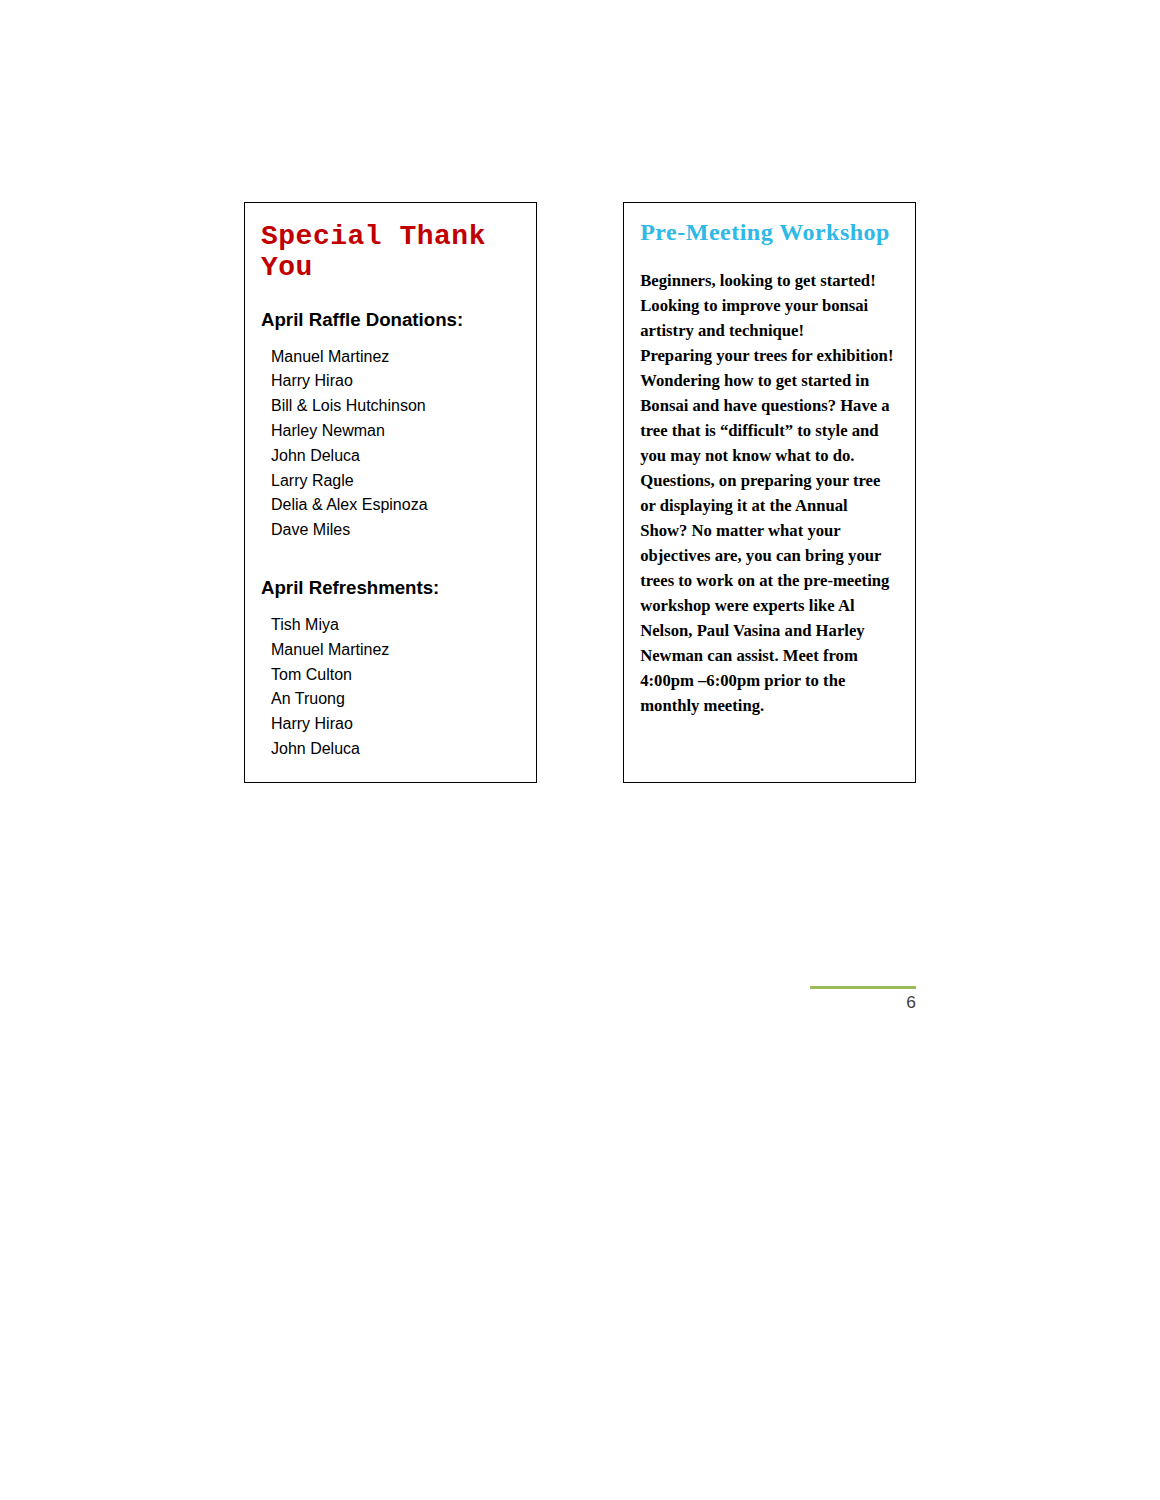Special Thank You
April Raffle Donations:
Manuel Martinez
Harry Hirao
Bill & Lois Hutchinson
Harley Newman
John Deluca
Larry Ragle
Delia & Alex Espinoza
Dave Miles
April Refreshments:
Tish Miya
Manuel Martinez
Tom Culton
An Truong
Harry Hirao
John Deluca
Pre-Meeting Workshop
Beginners, looking to get started! Looking to improve your bonsai artistry and technique!
Preparing your trees for exhibition! Wondering how to get started in Bonsai and have questions? Have a tree that is “difficult” to style and you may not know what to do. Questions, on preparing your tree or displaying it at the Annual Show? No matter what your objectives are, you can bring your trees to work on at the pre-meeting workshop were experts like Al Nelson, Paul Vasina and Harley Newman can assist. Meet from 4:00pm –6:00pm prior to the monthly meeting.
6